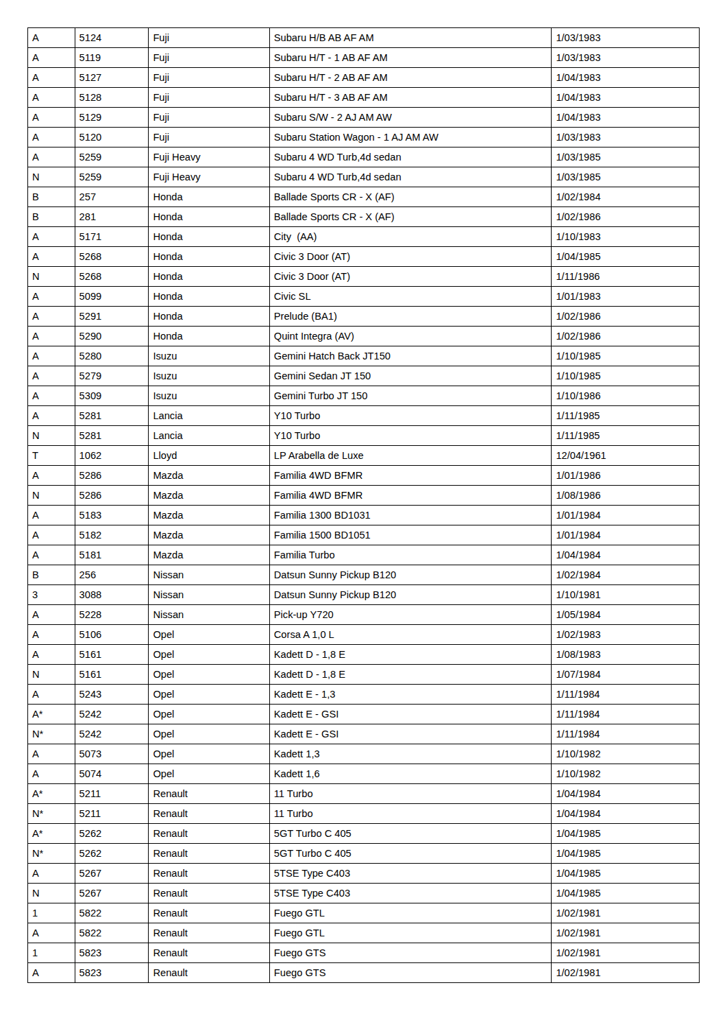| A | 5124 | Fuji | Subaru H/B AB AF AM | 1/03/1983 |
| A | 5119 | Fuji | Subaru H/T - 1 AB AF AM | 1/03/1983 |
| A | 5127 | Fuji | Subaru H/T - 2 AB AF AM | 1/04/1983 |
| A | 5128 | Fuji | Subaru H/T - 3 AB AF AM | 1/04/1983 |
| A | 5129 | Fuji | Subaru S/W - 2 AJ AM AW | 1/04/1983 |
| A | 5120 | Fuji | Subaru Station Wagon - 1 AJ AM AW | 1/03/1983 |
| A | 5259 | Fuji Heavy | Subaru 4 WD Turb,4d sedan | 1/03/1985 |
| N | 5259 | Fuji Heavy | Subaru 4 WD Turb,4d sedan | 1/03/1985 |
| B | 257 | Honda | Ballade Sports CR - X (AF) | 1/02/1984 |
| B | 281 | Honda | Ballade Sports CR - X (AF) | 1/02/1986 |
| A | 5171 | Honda | City (AA) | 1/10/1983 |
| A | 5268 | Honda | Civic 3 Door (AT) | 1/04/1985 |
| N | 5268 | Honda | Civic 3 Door (AT) | 1/11/1986 |
| A | 5099 | Honda | Civic SL | 1/01/1983 |
| A | 5291 | Honda | Prelude (BA1) | 1/02/1986 |
| A | 5290 | Honda | Quint Integra (AV) | 1/02/1986 |
| A | 5280 | Isuzu | Gemini Hatch Back JT150 | 1/10/1985 |
| A | 5279 | Isuzu | Gemini Sedan JT 150 | 1/10/1985 |
| A | 5309 | Isuzu | Gemini Turbo JT 150 | 1/10/1986 |
| A | 5281 | Lancia | Y10 Turbo | 1/11/1985 |
| N | 5281 | Lancia | Y10 Turbo | 1/11/1985 |
| T | 1062 | Lloyd | LP Arabella de Luxe | 12/04/1961 |
| A | 5286 | Mazda | Familia 4WD BFMR | 1/01/1986 |
| N | 5286 | Mazda | Familia 4WD BFMR | 1/08/1986 |
| A | 5183 | Mazda | Familia 1300 BD1031 | 1/01/1984 |
| A | 5182 | Mazda | Familia 1500 BD1051 | 1/01/1984 |
| A | 5181 | Mazda | Familia Turbo | 1/04/1984 |
| B | 256 | Nissan | Datsun Sunny Pickup B120 | 1/02/1984 |
| 3 | 3088 | Nissan | Datsun Sunny Pickup B120 | 1/10/1981 |
| A | 5228 | Nissan | Pick-up Y720 | 1/05/1984 |
| A | 5106 | Opel | Corsa A 1,0 L | 1/02/1983 |
| A | 5161 | Opel | Kadett D - 1,8 E | 1/08/1983 |
| N | 5161 | Opel | Kadett D - 1,8 E | 1/07/1984 |
| A | 5243 | Opel | Kadett E - 1,3 | 1/11/1984 |
| A* | 5242 | Opel | Kadett E - GSI | 1/11/1984 |
| N* | 5242 | Opel | Kadett E - GSI | 1/11/1984 |
| A | 5073 | Opel | Kadett 1,3 | 1/10/1982 |
| A | 5074 | Opel | Kadett 1,6 | 1/10/1982 |
| A* | 5211 | Renault | 11 Turbo | 1/04/1984 |
| N* | 5211 | Renault | 11 Turbo | 1/04/1984 |
| A* | 5262 | Renault | 5GT Turbo C 405 | 1/04/1985 |
| N* | 5262 | Renault | 5GT Turbo C 405 | 1/04/1985 |
| A | 5267 | Renault | 5TSE Type C403 | 1/04/1985 |
| N | 5267 | Renault | 5TSE Type C403 | 1/04/1985 |
| 1 | 5822 | Renault | Fuego GTL | 1/02/1981 |
| A | 5822 | Renault | Fuego GTL | 1/02/1981 |
| 1 | 5823 | Renault | Fuego GTS | 1/02/1981 |
| A | 5823 | Renault | Fuego GTS | 1/02/1981 |